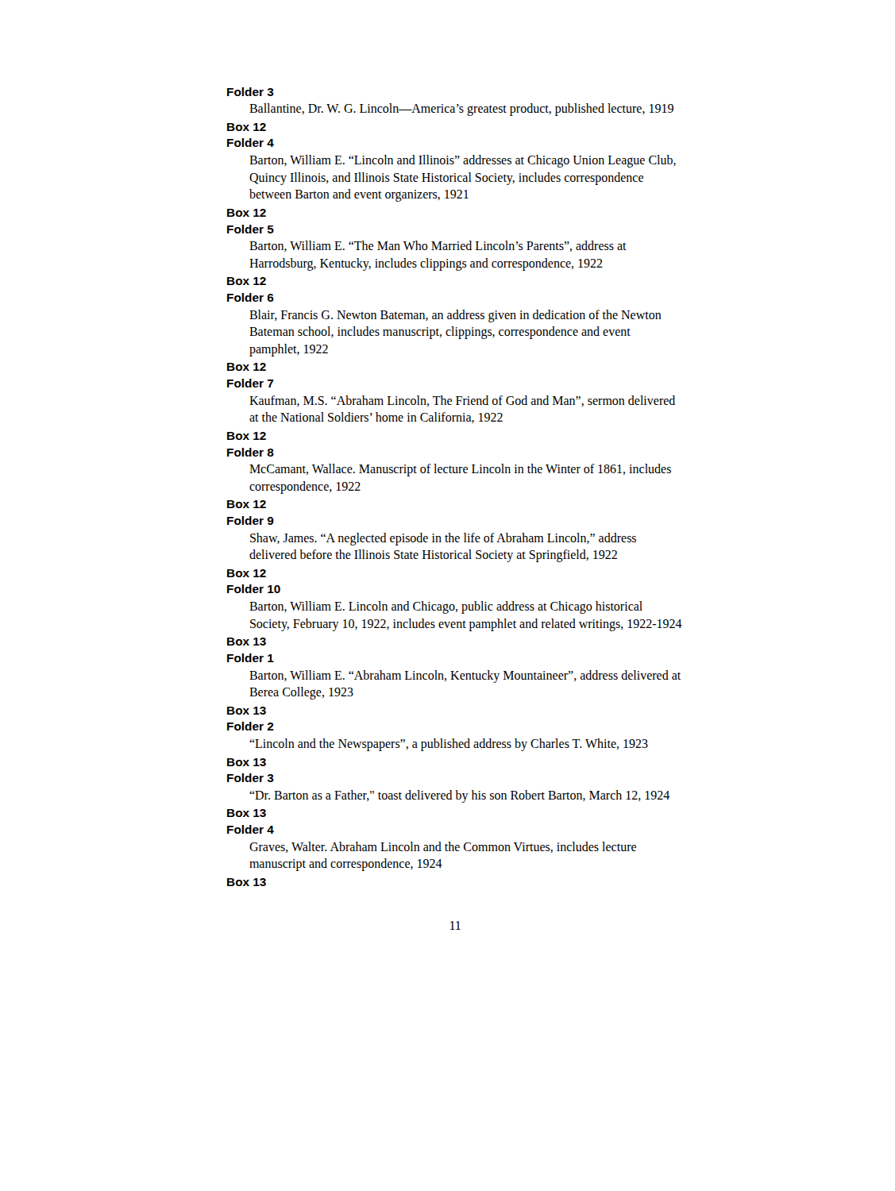Folder 3
Ballantine, Dr. W. G. Lincoln—America’s greatest product, published lecture, 1919
Box 12
Folder 4
Barton, William E. “Lincoln and Illinois” addresses at Chicago Union League Club, Quincy Illinois, and Illinois State Historical Society, includes correspondence between Barton and event organizers, 1921
Box 12
Folder 5
Barton, William E. “The Man Who Married Lincoln’s Parents”, address at Harrodsburg, Kentucky, includes clippings and correspondence, 1922
Box 12
Folder 6
Blair, Francis G. Newton Bateman, an address given in dedication of the Newton Bateman school, includes manuscript, clippings, correspondence and event pamphlet, 1922
Box 12
Folder 7
Kaufman, M.S. “Abraham Lincoln, The Friend of God and Man”, sermon delivered at the National Soldiers’ home in California, 1922
Box 12
Folder 8
McCamant, Wallace. Manuscript of lecture Lincoln in the Winter of 1861, includes correspondence, 1922
Box 12
Folder 9
Shaw, James. “A neglected episode in the life of Abraham Lincoln,” address delivered before the Illinois State Historical Society at Springfield, 1922
Box 12
Folder 10
Barton, William E. Lincoln and Chicago, public address at Chicago historical Society, February 10, 1922, includes event pamphlet and related writings, 1922-1924
Box 13
Folder 1
Barton, William E. “Abraham Lincoln, Kentucky Mountaineer”, address delivered at Berea College, 1923
Box 13
Folder 2
“Lincoln and the Newspapers”, a published address by Charles T. White, 1923
Box 13
Folder 3
“Dr. Barton as a Father," toast delivered by his son Robert Barton, March 12, 1924
Box 13
Folder 4
Graves, Walter. Abraham Lincoln and the Common Virtues, includes lecture manuscript and correspondence, 1924
Box 13
11